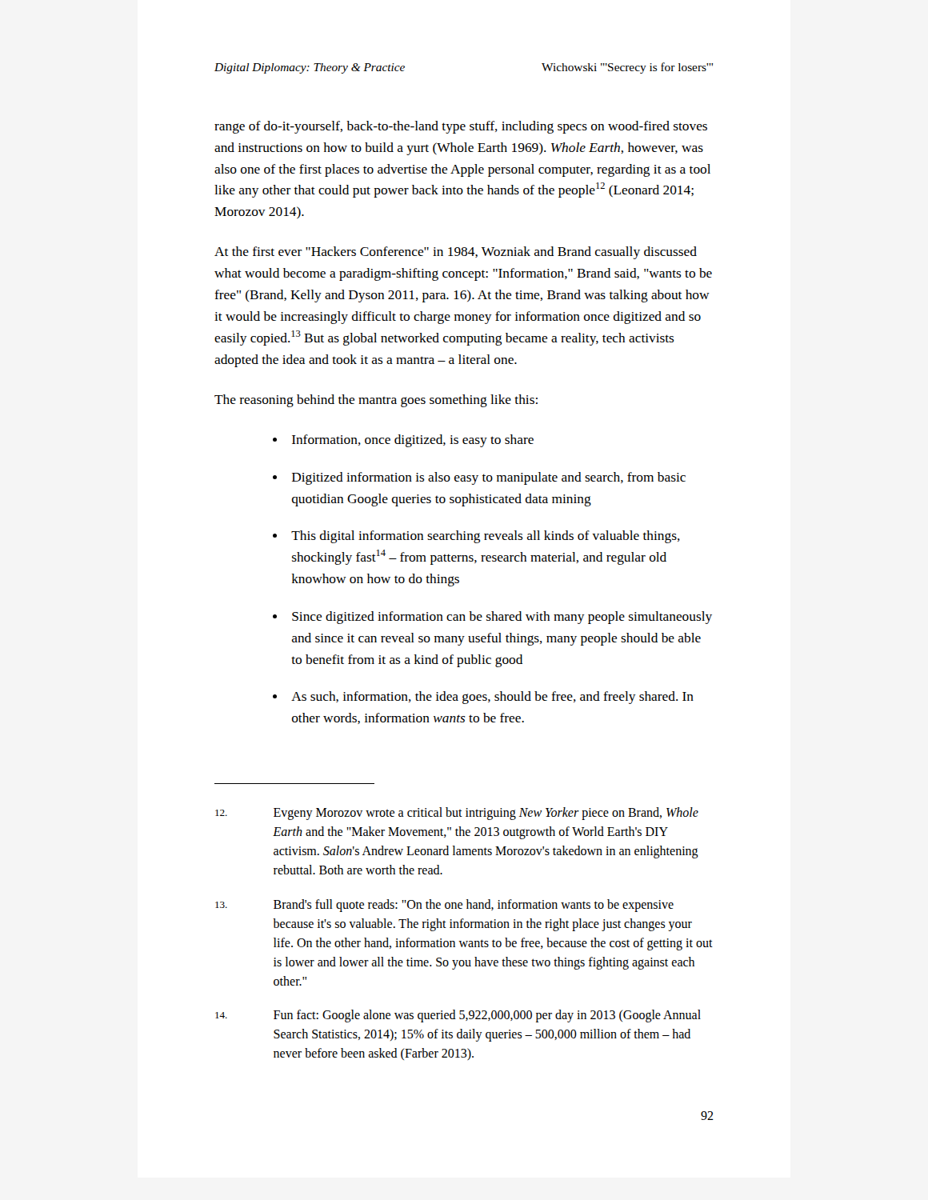Digital Diplomacy: Theory & Practice Wichowski "'Secrecy is for losers'"
range of do-it-yourself, back-to-the-land type stuff, including specs on wood-fired stoves and instructions on how to build a yurt (Whole Earth 1969). Whole Earth, however, was also one of the first places to advertise the Apple personal computer, regarding it as a tool like any other that could put power back into the hands of the people12 (Leonard 2014; Morozov 2014).
At the first ever "Hackers Conference" in 1984, Wozniak and Brand casually discussed what would become a paradigm-shifting concept: "Information," Brand said, "wants to be free" (Brand, Kelly and Dyson 2011, para. 16). At the time, Brand was talking about how it would be increasingly difficult to charge money for information once digitized and so easily copied.13 But as global networked computing became a reality, tech activists adopted the idea and took it as a mantra – a literal one.
The reasoning behind the mantra goes something like this:
Information, once digitized, is easy to share
Digitized information is also easy to manipulate and search, from basic quotidian Google queries to sophisticated data mining
This digital information searching reveals all kinds of valuable things, shockingly fast14 – from patterns, research material, and regular old knowhow on how to do things
Since digitized information can be shared with many people simultaneously and since it can reveal so many useful things, many people should be able to benefit from it as a kind of public good
As such, information, the idea goes, should be free, and freely shared. In other words, information wants to be free.
12.
Evgeny Morozov wrote a critical but intriguing New Yorker piece on Brand, Whole Earth and the "Maker Movement," the 2013 outgrowth of World Earth's DIY activism. Salon's Andrew Leonard laments Morozov's takedown in an enlightening rebuttal. Both are worth the read.
13.
Brand's full quote reads: "On the one hand, information wants to be expensive because it's so valuable. The right information in the right place just changes your life. On the other hand, information wants to be free, because the cost of getting it out is lower and lower all the time. So you have these two things fighting against each other."
14.
Fun fact: Google alone was queried 5,922,000,000 per day in 2013 (Google Annual Search Statistics, 2014); 15% of its daily queries – 500,000 million of them – had never before been asked (Farber 2013).
92